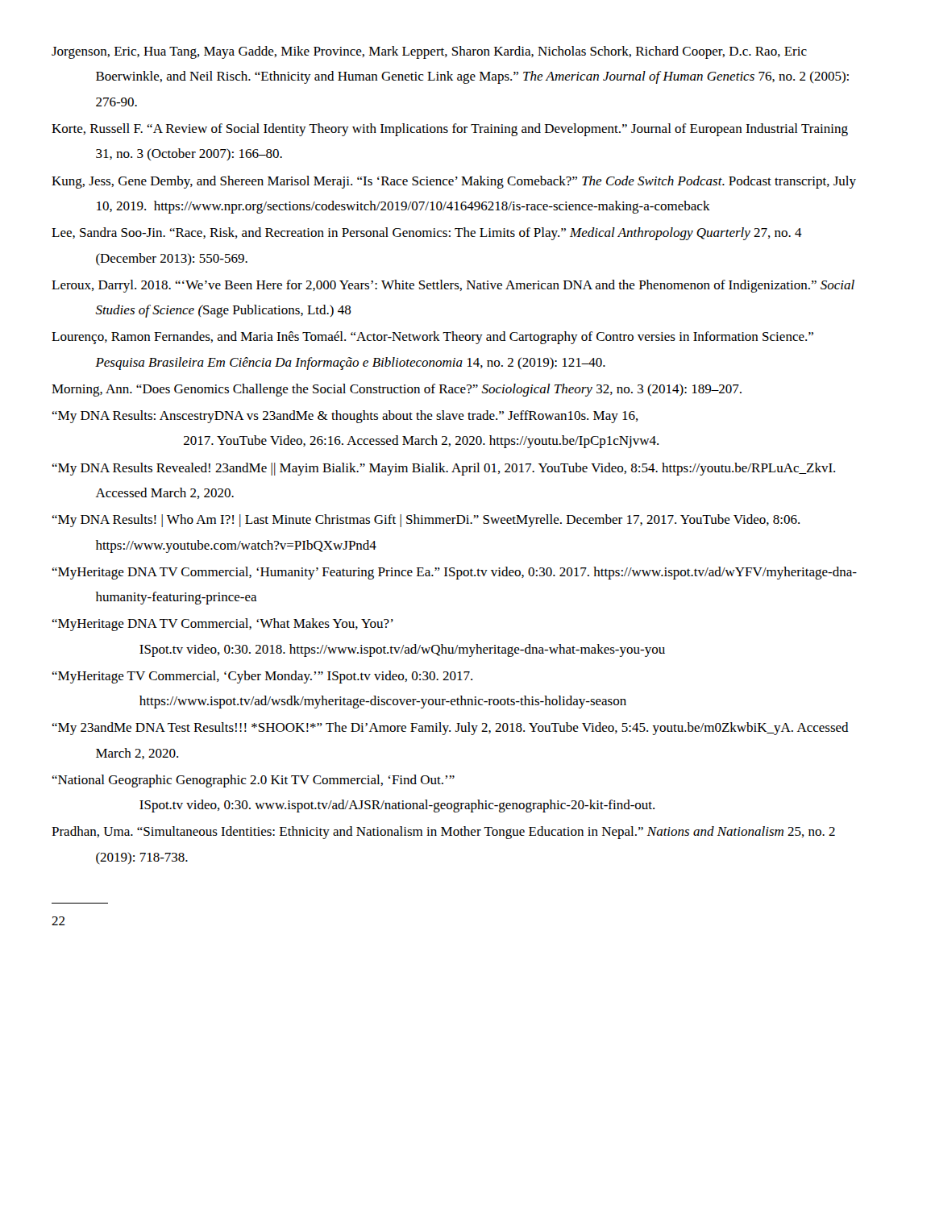Jorgenson, Eric, Hua Tang, Maya Gadde, Mike Province, Mark Leppert, Sharon Kardia, Nicholas Schork, Richard Cooper, D.c. Rao, Eric Boerwinkle, and Neil Risch. “Ethnicity and Human Genetic Link age Maps.” The American Journal of Human Genetics 76, no. 2 (2005): 276-90.
Korte, Russell F. “A Review of Social Identity Theory with Implications for Training and Development.” Journal of European Industrial Training 31, no. 3 (October 2007): 166–80.
Kung, Jess, Gene Demby, and Shereen Marisol Meraji. “Is ‘Race Science’ Making Comeback?” The Code Switch Podcast. Podcast transcript, July 10, 2019. https://www.npr.org/sections/codeswitch/2019/07/10/416496218/is-race-science-making-a-comeback
Lee, Sandra Soo-Jin. “Race, Risk, and Recreation in Personal Genomics: The Limits of Play.” Medical Anthropology Quarterly 27, no. 4 (December 2013): 550-569.
Leroux, Darryl. 2018. “‘We’ve Been Here for 2,000 Years’: White Settlers, Native American DNA and the Phenomenon of Indigenization.” Social Studies of Science (Sage Publications, Ltd.) 48
Lourenço, Ramon Fernandes, and Maria Inês Tomaél. “Actor-Network Theory and Cartography of Contro versies in Information Science.” Pesquisa Brasileira Em Ciência Da Informação e Biblioteconomia 14, no. 2 (2019): 121–40.
Morning, Ann. “Does Genomics Challenge the Social Construction of Race?” Sociological Theory 32, no. 3 (2014): 189–207.
“My DNA Results: AnscestryDNA vs 23andMe & thoughts about the slave trade.” JeffRowan10s. May 16,2017. YouTube Video, 26:16. Accessed March 2, 2020. https://youtu.be/IpCp1cNjvw4.
“My DNA Results Revealed! 23andMe || Mayim Bialik.” Mayim Bialik. April 01, 2017. YouTube Video, 8:54. https://youtu.be/RPLuAc_ZkvI. Accessed March 2, 2020.
“My DNA Results! | Who Am I?! | Last Minute Christmas Gift | ShimmerDi.” SweetMyrelle. December 17, 2017. YouTube Video, 8:06. https://www.youtube.com/watch?v=PIbQXwJPnd4
“MyHeritage DNA TV Commercial, ‘Humanity’ Featuring Prince Ea.” ISpot.tv video, 0:30. 2017. https://www.ispot.tv/ad/wYFV/myheritage-dna-humanity-featuring-prince-ea
“MyHeritage DNA TV Commercial, ‘What Makes You, You?’ISpot.tv video, 0:30. 2018. https://www.ispot.tv/ad/wQhu/myheritage-dna-what-makes-you-you
“MyHeritage TV Commercial, ‘Cyber Monday.’” ISpot.tv video, 0:30. 2017.https://www.ispot.tv/ad/wsdk/myheritage-discover-your-ethnic-roots-this-holiday-season
“My 23andMe DNA Test Results!!! *SHOOK!*” The Di’Amore Family. July 2, 2018. YouTube Video, 5:45. youtu.be/m0ZkwbiK_yA. Accessed March 2, 2020.
“National Geographic Genographic 2.0 Kit TV Commercial, ‘Find Out.’”ISpot.tv video, 0:30. www.ispot.tv/ad/AJSR/national-geographic-genographic-20-kit-find-out.
Pradhan, Uma. “Simultaneous Identities: Ethnicity and Nationalism in Mother Tongue Education in Nepal.” Nations and Nationalism 25, no. 2 (2019): 718-738.
22